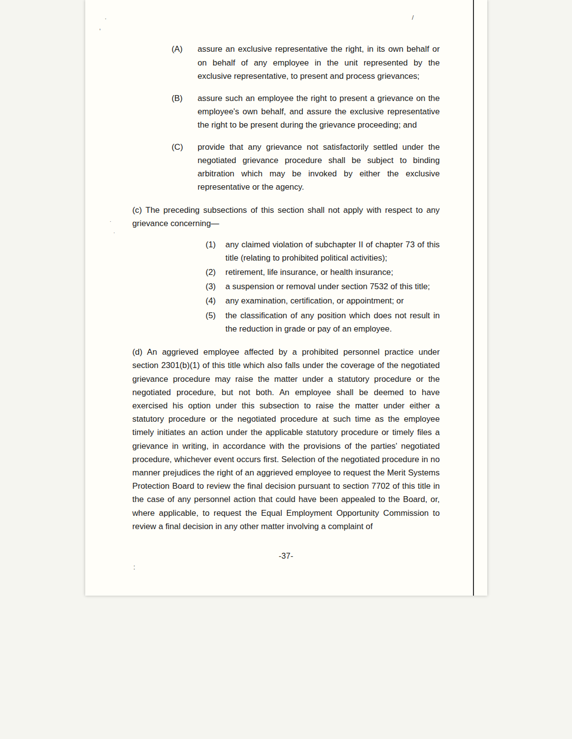. , · · : /
(A) assure an exclusive representative the right, in its own behalf or on behalf of any employee in the unit represented by the exclusive representative, to present and process grievances;
(B) assure such an employee the right to present a grievance on the employee's own behalf, and assure the exclusive representative the right to be present during the grievance proceeding; and
(C) provide that any grievance not satisfactorily settled under the negotiated grievance procedure shall be subject to binding arbitration which may be invoked by either the exclusive representative or the agency.
(c) The preceding subsections of this section shall not apply with respect to any grievance concerning—
(1) any claimed violation of subchapter II of chapter 73 of this title (relating to prohibited political activities);
(2) retirement, life insurance, or health insurance;
(3) a suspension or removal under section 7532 of this title;
(4) any examination, certification, or appointment; or
(5) the classification of any position which does not result in the reduction in grade or pay of an employee.
(d) An aggrieved employee affected by a prohibited personnel practice under section 2301(b)(1) of this title which also falls under the coverage of the negotiated grievance procedure may raise the matter under a statutory procedure or the negotiated procedure, but not both. An employee shall be deemed to have exercised his option under this subsection to raise the matter under either a statutory procedure or the negotiated procedure at such time as the employee timely initiates an action under the applicable statutory procedure or timely files a grievance in writing, in accordance with the provisions of the parties' negotiated procedure, whichever event occurs first. Selection of the negotiated procedure in no manner prejudices the right of an aggrieved employee to request the Merit Systems Protection Board to review the final decision pursuant to section 7702 of this title in the case of any personnel action that could have been appealed to the Board, or, where applicable, to request the Equal Employment Opportunity Commission to review a final decision in any other matter involving a complaint of
-37-